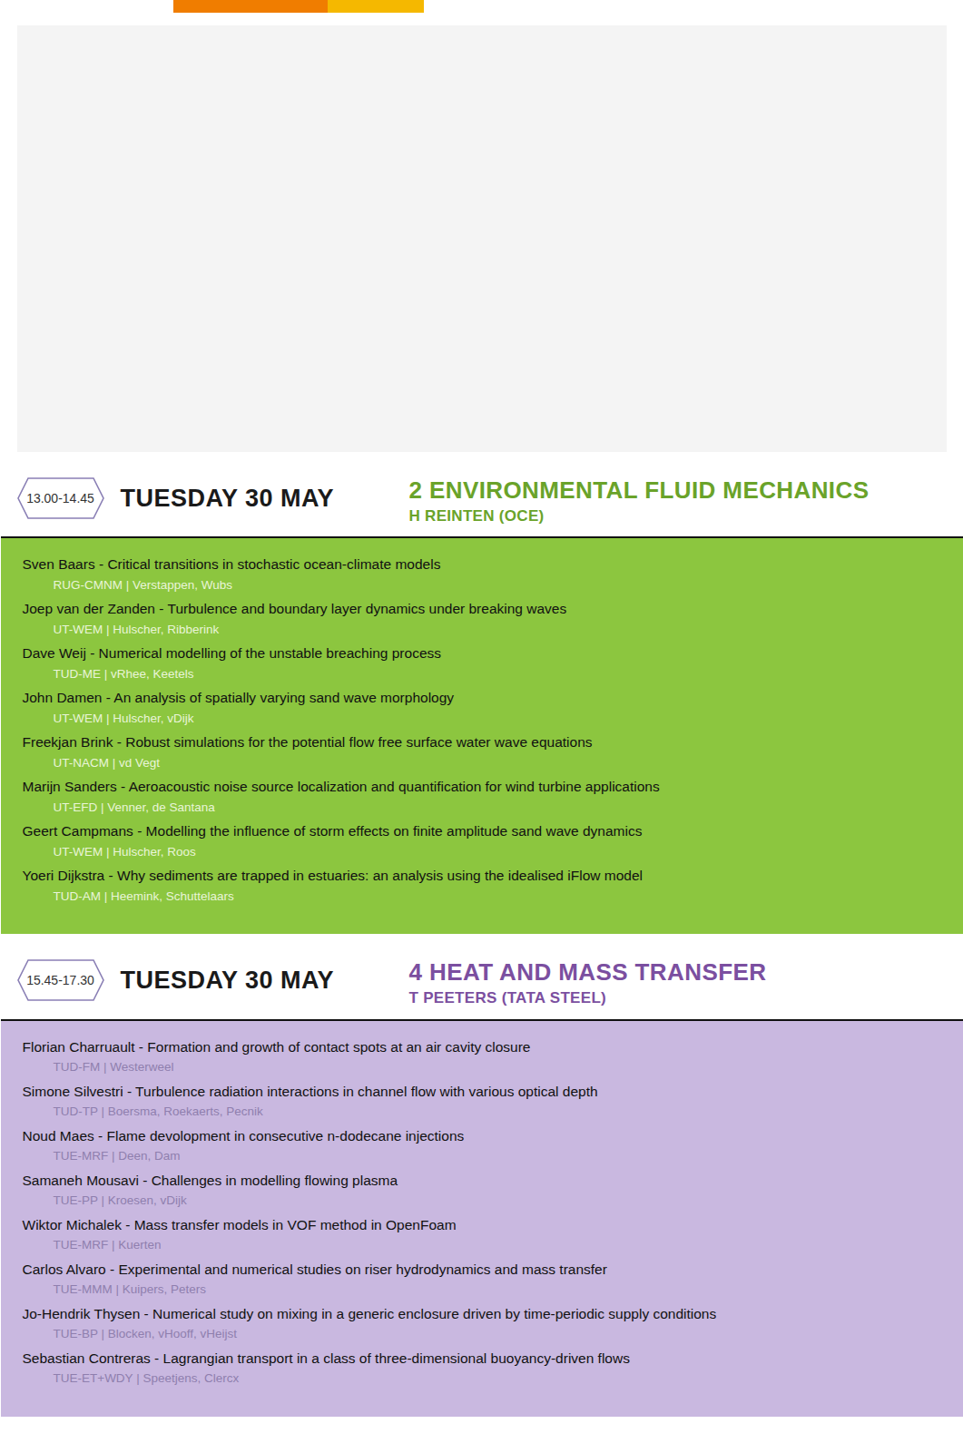13.00-14.45
TUESDAY 30 MAY
2 ENVIRONMENTAL FLUID MECHANICS H REINTEN (OCE)
Sven Baars - Critical transitions in stochastic ocean-climate models RUG-CMNM | Verstappen, Wubs
Joep van der Zanden - Turbulence and boundary layer dynamics under breaking waves UT-WEM | Hulscher, Ribberink
Dave Weij - Numerical modelling of the unstable breaching process TUD-ME | vRhee, Keetels
John Damen - An analysis of spatially varying sand wave morphology UT-WEM | Hulscher, vDijk
Freekjan Brink - Robust simulations for the potential flow free surface water wave equations UT-NACM | vd Vegt
Marijn Sanders - Aeroacoustic noise source localization and quantification for wind turbine applications UT-EFD | Venner, de Santana
Geert Campmans - Modelling the influence of storm effects on finite amplitude sand wave dynamics UT-WEM | Hulscher, Roos
Yoeri Dijkstra - Why sediments are trapped in estuaries: an analysis using the idealised iFlow model TUD-AM | Heemink, Schuttelaars
15.45-17.30
TUESDAY 30 MAY
4 HEAT AND MASS TRANSFER T PEETERS (TATA STEEL)
Florian Charruault - Formation and growth of contact spots at an air cavity closure TUD-FM | Westerweel
Simone Silvestri - Turbulence radiation interactions in channel flow with various optical depth TUD-TP | Boersma, Roekaerts, Pecnik
Noud Maes - Flame devolopment in consecutive n-dodecane injections TUE-MRF | Deen, Dam
Samaneh Mousavi - Challenges in modelling flowing plasma TUE-PP | Kroesen, vDijk
Wiktor Michalek - Mass transfer models in VOF method in OpenFoam TUE-MRF | Kuerten
Carlos Alvaro - Experimental and numerical studies on riser hydrodynamics and mass transfer TUE-MMM | Kuipers, Peters
Jo-Hendrik Thysen - Numerical study on mixing in a generic enclosure driven by time-periodic supply conditions TUE-BP | Blocken, vHooff, vHeijst
Sebastian Contreras - Lagrangian transport in a class of three-dimensional buoyancy-driven flows TUE-ET+WDY | Speetjens, Clercx